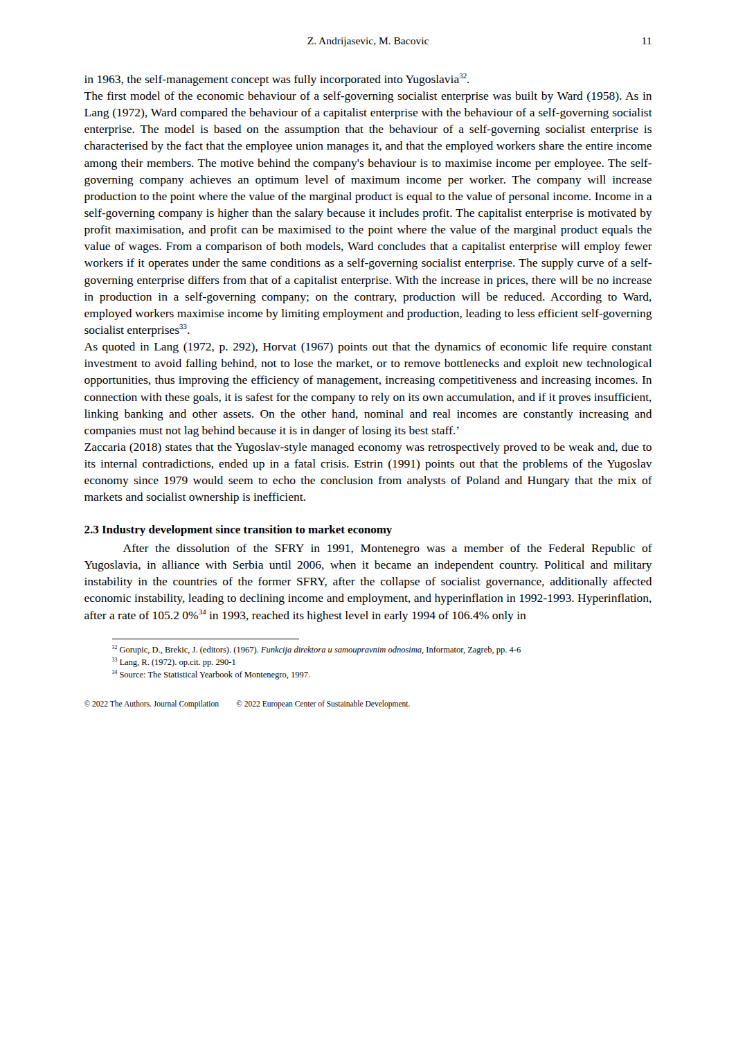Z. Andrijasevic, M. Bacovic 11
in 1963, the self-management concept was fully incorporated into Yugoslavia32.
The first model of the economic behaviour of a self-governing socialist enterprise was built by Ward (1958). As in Lang (1972), Ward compared the behaviour of a capitalist enterprise with the behaviour of a self-governing socialist enterprise. The model is based on the assumption that the behaviour of a self-governing socialist enterprise is characterised by the fact that the employee union manages it, and that the employed workers share the entire income among their members. The motive behind the company's behaviour is to maximise income per employee. The self-governing company achieves an optimum level of maximum income per worker. The company will increase production to the point where the value of the marginal product is equal to the value of personal income. Income in a self-governing company is higher than the salary because it includes profit. The capitalist enterprise is motivated by profit maximisation, and profit can be maximised to the point where the value of the marginal product equals the value of wages. From a comparison of both models, Ward concludes that a capitalist enterprise will employ fewer workers if it operates under the same conditions as a self-governing socialist enterprise. The supply curve of a self-governing enterprise differs from that of a capitalist enterprise. With the increase in prices, there will be no increase in production in a self-governing company; on the contrary, production will be reduced. According to Ward, employed workers maximise income by limiting employment and production, leading to less efficient self-governing socialist enterprises33.
As quoted in Lang (1972, p. 292), Horvat (1967) points out that the dynamics of economic life require constant investment to avoid falling behind, not to lose the market, or to remove bottlenecks and exploit new technological opportunities, thus improving the efficiency of management, increasing competitiveness and increasing incomes. In connection with these goals, it is safest for the company to rely on its own accumulation, and if it proves insufficient, linking banking and other assets. On the other hand, nominal and real incomes are constantly increasing and companies must not lag behind because it is in danger of losing its best staff.’
Zaccaria (2018) states that the Yugoslav-style managed economy was retrospectively proved to be weak and, due to its internal contradictions, ended up in a fatal crisis. Estrin (1991) points out that the problems of the Yugoslav economy since 1979 would seem to echo the conclusion from analysts of Poland and Hungary that the mix of markets and socialist ownership is inefficient.
2.3 Industry development since transition to market economy
After the dissolution of the SFRY in 1991, Montenegro was a member of the Federal Republic of Yugoslavia, in alliance with Serbia until 2006, when it became an independent country. Political and military instability in the countries of the former SFRY, after the collapse of socialist governance, additionally affected economic instability, leading to declining income and employment, and hyperinflation in 1992-1993. Hyperinflation, after a rate of 105.2 0%34 in 1993, reached its highest level in early 1994 of 106.4% only in
32 Gorupic, D., Brekic, J. (editors). (1967). Funkcija direktora u samoupravnim odnosima, Informator, Zagreb, pp. 4-6
33 Lang, R. (1972). op.cit. pp. 290-1
34 Source: The Statistical Yearbook of Montenegro, 1997.
© 2022 The Authors. Journal Compilation © 2022 European Center of Sustainable Development.